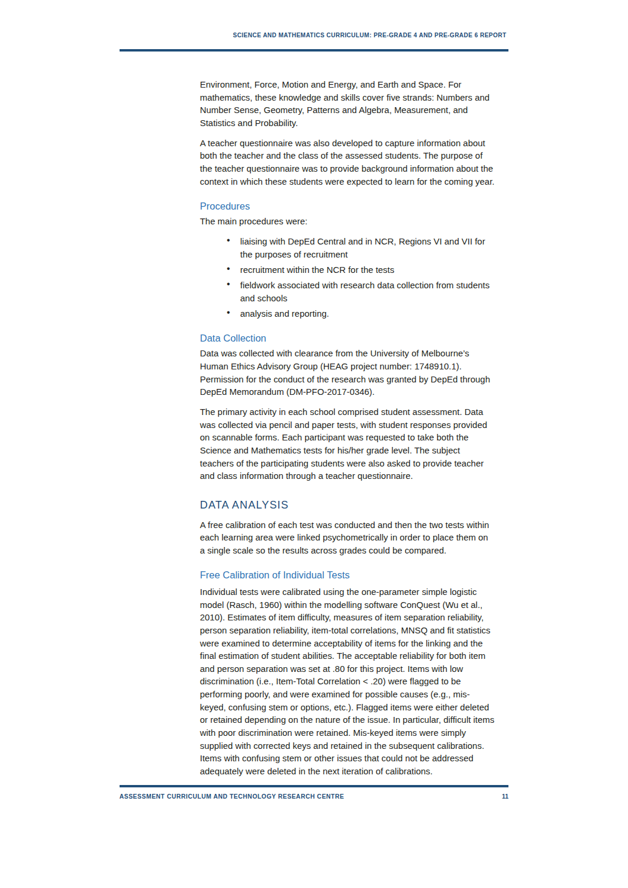Science and Mathematics Curriculum: Pre-Grade 4 and Pre-Grade 6 Report
Environment, Force, Motion and Energy, and Earth and Space. For mathematics, these knowledge and skills cover five strands: Numbers and Number Sense, Geometry, Patterns and Algebra, Measurement, and Statistics and Probability.
A teacher questionnaire was also developed to capture information about both the teacher and the class of the assessed students. The purpose of the teacher questionnaire was to provide background information about the context in which these students were expected to learn for the coming year.
Procedures
The main procedures were:
liaising with DepEd Central and in NCR, Regions VI and VII for the purposes of recruitment
recruitment within the NCR for the tests
fieldwork associated with research data collection from students and schools
analysis and reporting.
Data Collection
Data was collected with clearance from the University of Melbourne’s Human Ethics Advisory Group (HEAG project number: 1748910.1). Permission for the conduct of the research was granted by DepEd through DepEd Memorandum (DM-PFO-2017-0346).
The primary activity in each school comprised student assessment. Data was collected via pencil and paper tests, with student responses provided on scannable forms. Each participant was requested to take both the Science and Mathematics tests for his/her grade level. The subject teachers of the participating students were also asked to provide teacher and class information through a teacher questionnaire.
Data Analysis
A free calibration of each test was conducted and then the two tests within each learning area were linked psychometrically in order to place them on a single scale so the results across grades could be compared.
Free Calibration of Individual Tests
Individual tests were calibrated using the one-parameter simple logistic model (Rasch, 1960) within the modelling software ConQuest (Wu et al., 2010). Estimates of item difficulty, measures of item separation reliability, person separation reliability, item-total correlations, MNSQ and fit statistics were examined to determine acceptability of items for the linking and the final estimation of student abilities. The acceptable reliability for both item and person separation was set at .80 for this project. Items with low discrimination (i.e., Item-Total Correlation < .20) were flagged to be performing poorly, and were examined for possible causes (e.g., mis-keyed, confusing stem or options, etc.). Flagged items were either deleted or retained depending on the nature of the issue. In particular, difficult items with poor discrimination were retained. Mis-keyed items were simply supplied with corrected keys and retained in the subsequent calibrations. Items with confusing stem or other issues that could not be addressed adequately were deleted in the next iteration of calibrations.
Assessment Curriculum and Technology Research Centre 11